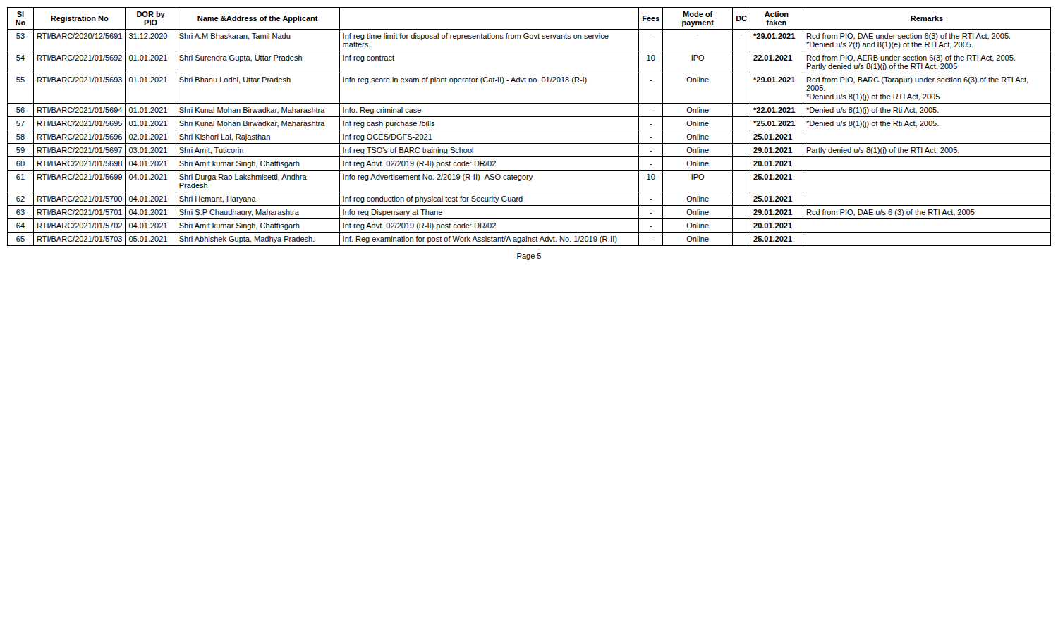| Sl No | Registration No | DOR by PIO | Name &Address of the Applicant | | Fees | Mode of payment | DC | Action taken | Remarks |
| --- | --- | --- | --- | --- | --- | --- | --- | --- | --- |
| 53 | RTI/BARC/2020/12/5691 | 31.12.2020 | Shri A.M Bhaskaran, Tamil Nadu | Inf reg time limit for disposal of representations from Govt servants on service matters. | - | - | - | *29.01.2021 | Rcd from PIO, DAE under section 6(3) of the RTI Act, 2005. *Denied u/s 2(f) and 8(1)(e) of the RTI Act, 2005. |
| 54 | RTI/BARC/2021/01/5692 | 01.01.2021 | Shri Surendra Gupta, Uttar Pradesh | Inf reg contract | 10 | IPO | | 22.01.2021 | Rcd from PIO, AERB under section 6(3) of the RTI Act, 2005. Partly denied u/s 8(1)(j) of the RTI Act, 2005 |
| 55 | RTI/BARC/2021/01/5693 | 01.01.2021 | Shri Bhanu Lodhi, Uttar Pradesh | Info reg score in exam of plant operator (Cat-II) - Advt no. 01/2018 (R-I) | - | Online | | *29.01.2021 | Rcd from PIO, BARC (Tarapur) under section 6(3) of the RTI Act, 2005. *Denied u/s 8(1)(j) of the RTI Act, 2005. |
| 56 | RTI/BARC/2021/01/5694 | 01.01.2021 | Shri Kunal Mohan Birwadkar, Maharashtra | Info. Reg criminal case | - | Online | | *22.01.2021 | *Denied u/s 8(1)(j) of the Rti Act, 2005. |
| 57 | RTI/BARC/2021/01/5695 | 01.01.2021 | Shri Kunal Mohan Birwadkar, Maharashtra | Inf reg cash purchase /bills | - | Online | | *25.01.2021 | *Denied u/s 8(1)(j) of the Rti Act, 2005. |
| 58 | RTI/BARC/2021/01/5696 | 02.01.2021 | Shri Kishori Lal, Rajasthan | Inf reg OCES/DGFS-2021 | - | Online | | 25.01.2021 | |
| 59 | RTI/BARC/2021/01/5697 | 03.01.2021 | Shri Amit, Tuticorin | Inf reg TSO's of BARC training School | - | Online | | 29.01.2021 | Partly denied u/s 8(1)(j) of the RTI Act, 2005. |
| 60 | RTI/BARC/2021/01/5698 | 04.01.2021 | Shri Amit kumar Singh, Chattisgarh | Inf reg Advt. 02/2019 (R-II) post code: DR/02 | - | Online | | 20.01.2021 | |
| 61 | RTI/BARC/2021/01/5699 | 04.01.2021 | Shri Durga Rao Lakshmisetti, Andhra Pradesh | Info reg Advertisement No. 2/2019 (R-II)- ASO category | 10 | IPO | | 25.01.2021 | |
| 62 | RTI/BARC/2021/01/5700 | 04.01.2021 | Shri Hemant, Haryana | Inf reg conduction of physical test for Security Guard | - | Online | | 25.01.2021 | |
| 63 | RTI/BARC/2021/01/5701 | 04.01.2021 | Shri S.P Chaudhaury, Maharashtra | Info reg Dispensary at Thane | - | Online | | 29.01.2021 | Rcd from PIO, DAE u/s 6 (3) of the RTI Act, 2005 |
| 64 | RTI/BARC/2021/01/5702 | 04.01.2021 | Shri Amit kumar Singh, Chattisgarh | Inf reg Advt. 02/2019 (R-II) post code: DR/02 | - | Online | | 20.01.2021 | |
| 65 | RTI/BARC/2021/01/5703 | 05.01.2021 | Shri Abhishek Gupta, Madhya Pradesh. | Inf. Reg examination for post of Work Assistant/A against Advt. No. 1/2019 (R-II) | - | Online | | 25.01.2021 | |
Page 5